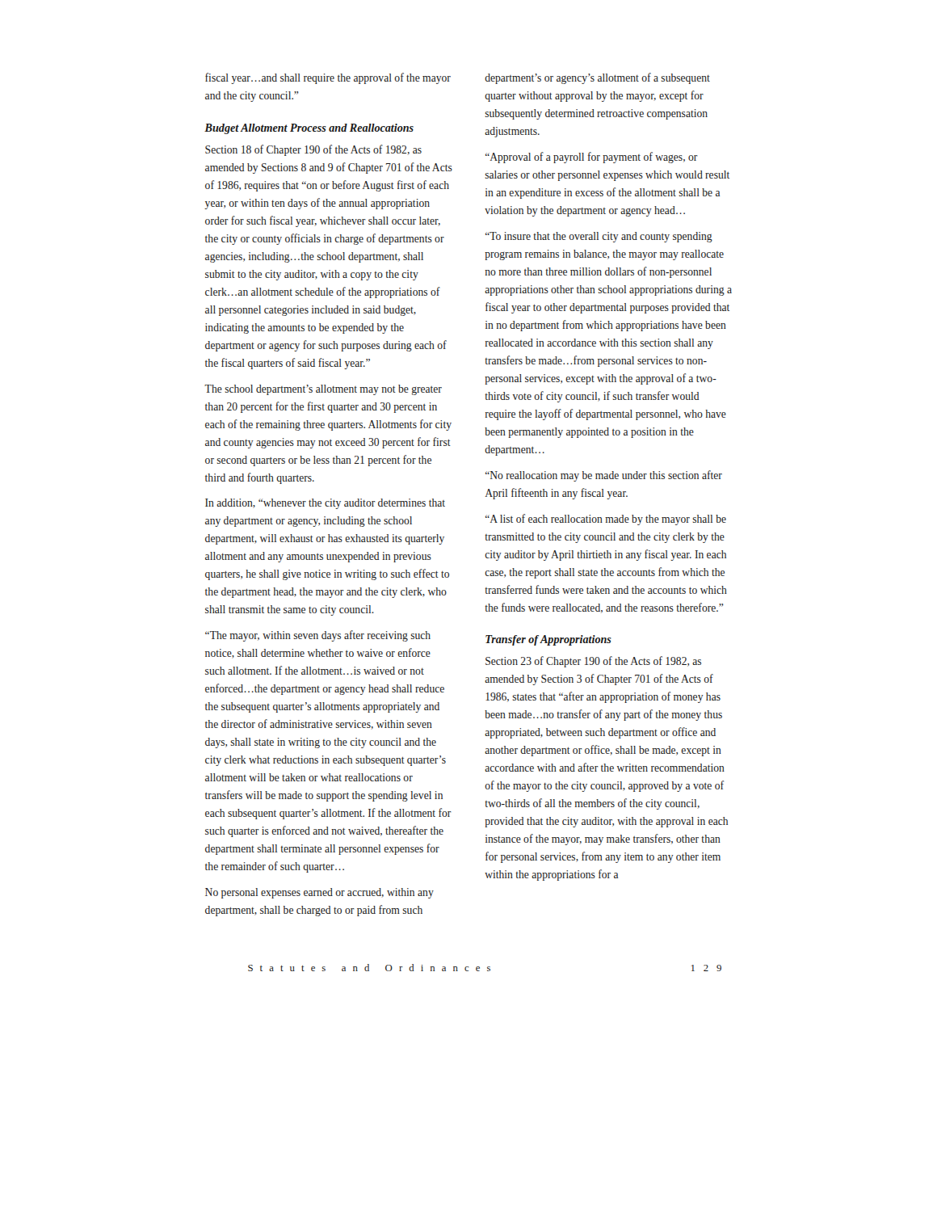fiscal year…and shall require the approval of the mayor and the city council.”
Budget Allotment Process and Reallocations
Section 18 of Chapter 190 of the Acts of 1982, as amended by Sections 8 and 9 of Chapter 701 of the Acts of 1986, requires that “on or before August first of each year, or within ten days of the annual appropriation order for such fiscal year, whichever shall occur later, the city or county officials in charge of departments or agencies, including…the school department, shall submit to the city auditor, with a copy to the city clerk…an allotment schedule of the appropriations of all personnel categories included in said budget, indicating the amounts to be expended by the department or agency for such purposes during each of the fiscal quarters of said fiscal year.”
The school department’s allotment may not be greater than 20 percent for the first quarter and 30 percent in each of the remaining three quarters. Allotments for city and county agencies may not exceed 30 percent for first or second quarters or be less than 21 percent for the third and fourth quarters.
In addition, “whenever the city auditor determines that any department or agency, including the school department, will exhaust or has exhausted its quarterly allotment and any amounts unexpended in previous quarters, he shall give notice in writing to such effect to the department head, the mayor and the city clerk, who shall transmit the same to city council.
“The mayor, within seven days after receiving such notice, shall determine whether to waive or enforce such allotment. If the allotment…is waived or not enforced…the department or agency head shall reduce the subsequent quarter’s allotments appropriately and the director of administrative services, within seven days, shall state in writing to the city council and the city clerk what reductions in each subsequent quarter’s allotment will be taken or what reallocations or transfers will be made to support the spending level in each subsequent quarter’s allotment. If the allotment for such quarter is enforced and not waived, thereafter the department shall terminate all personnel expenses for the remainder of such quarter…
No personal expenses earned or accrued, within any department, shall be charged to or paid from such department’s or agency’s allotment of a subsequent quarter without approval by the mayor, except for subsequently determined retroactive compensation adjustments.
“Approval of a payroll for payment of wages, or salaries or other personnel expenses which would result in an expenditure in excess of the allotment shall be a violation by the department or agency head…
“To insure that the overall city and county spending program remains in balance, the mayor may reallocate no more than three million dollars of non-personnel appropriations other than school appropriations during a fiscal year to other departmental purposes provided that in no department from which appropriations have been reallocated in accordance with this section shall any transfers be made…from personal services to non-personal services, except with the approval of a two-thirds vote of city council, if such transfer would require the layoff of departmental personnel, who have been permanently appointed to a position in the department…
“No reallocation may be made under this section after April fifteenth in any fiscal year.
“A list of each reallocation made by the mayor shall be transmitted to the city council and the city clerk by the city auditor by April thirtieth in any fiscal year. In each case, the report shall state the accounts from which the transferred funds were taken and the accounts to which the funds were reallocated, and the reasons therefore.”
Transfer of Appropriations
Section 23 of Chapter 190 of the Acts of 1982, as amended by Section 3 of Chapter 701 of the Acts of 1986, states that “after an appropriation of money has been made…no transfer of any part of the money thus appropriated, between such department or office and another department or office, shall be made, except in accordance with and after the written recommendation of the mayor to the city council, approved by a vote of two-thirds of all the members of the city council, provided that the city auditor, with the approval in each instance of the mayor, may make transfers, other than for personal services, from any item to any other item within the appropriations for a
S t a t u t e s a n d O r d i n a n c e s 1 2 9